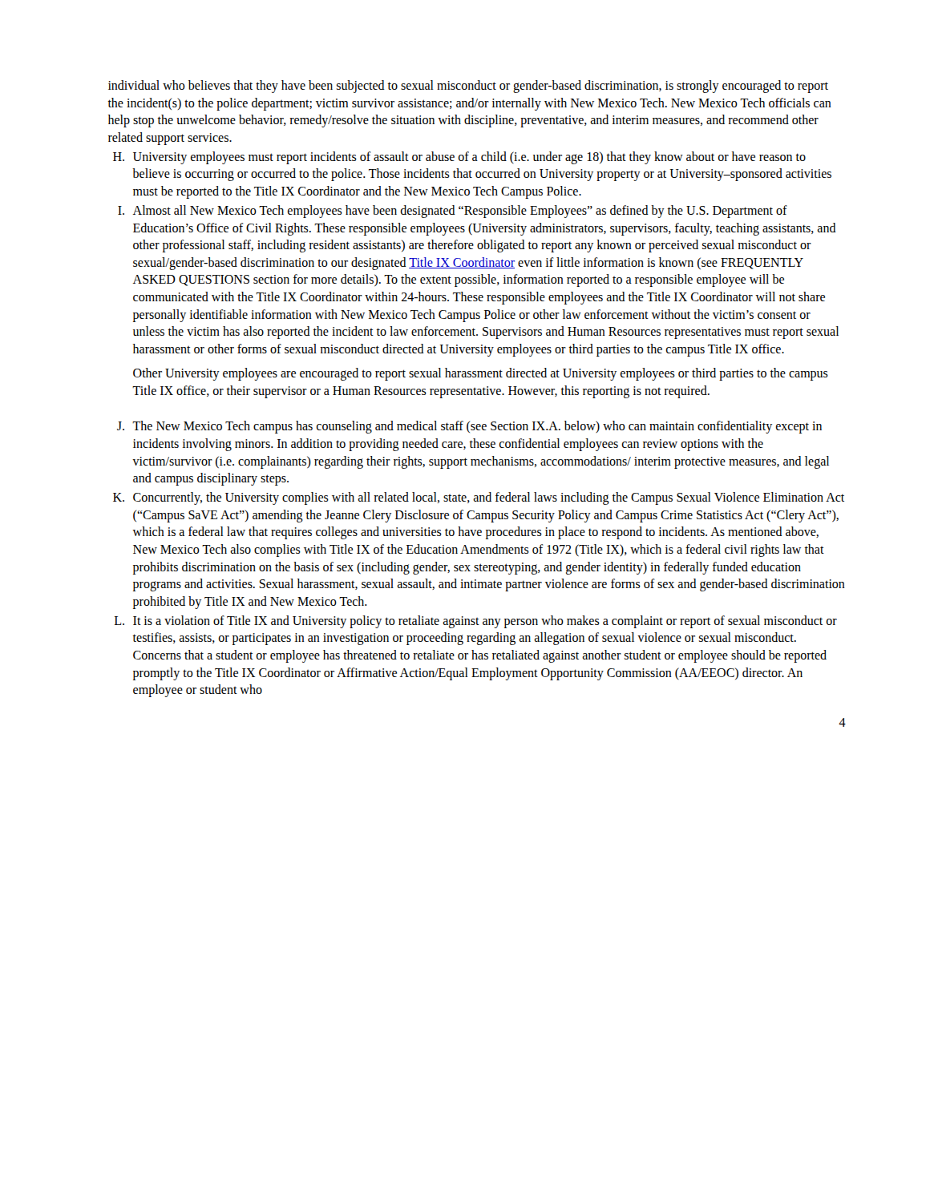individual who believes that they have been subjected to sexual misconduct or gender-based discrimination, is strongly encouraged to report the incident(s) to the police department; victim survivor assistance; and/or internally with New Mexico Tech. New Mexico Tech officials can help stop the unwelcome behavior, remedy/resolve the situation with discipline, preventative, and interim measures, and recommend other related support services.
University employees must report incidents of assault or abuse of a child (i.e. under age 18) that they know about or have reason to believe is occurring or occurred to the police. Those incidents that occurred on University property or at University–sponsored activities must be reported to the Title IX Coordinator and the New Mexico Tech Campus Police.
Almost all New Mexico Tech employees have been designated “Responsible Employees” as defined by the U.S. Department of Education’s Office of Civil Rights. These responsible employees (University administrators, supervisors, faculty, teaching assistants, and other professional staff, including resident assistants) are therefore obligated to report any known or perceived sexual misconduct or sexual/gender-based discrimination to our designated Title IX Coordinator even if little information is known (see FREQUENTLY ASKED QUESTIONS section for more details). To the extent possible, information reported to a responsible employee will be communicated with the Title IX Coordinator within 24-hours. These responsible employees and the Title IX Coordinator will not share personally identifiable information with New Mexico Tech Campus Police or other law enforcement without the victim’s consent or unless the victim has also reported the incident to law enforcement. Supervisors and Human Resources representatives must report sexual harassment or other forms of sexual misconduct directed at University employees or third parties to the campus Title IX office.
Other University employees are encouraged to report sexual harassment directed at University employees or third parties to the campus Title IX office, or their supervisor or a Human Resources representative. However, this reporting is not required.
The New Mexico Tech campus has counseling and medical staff (see Section IX.A. below) who can maintain confidentiality except in incidents involving minors. In addition to providing needed care, these confidential employees can review options with the victim/survivor (i.e. complainants) regarding their rights, support mechanisms, accommodations/ interim protective measures, and legal and campus disciplinary steps.
Concurrently, the University complies with all related local, state, and federal laws including the Campus Sexual Violence Elimination Act (“Campus SaVE Act”) amending the Jeanne Clery Disclosure of Campus Security Policy and Campus Crime Statistics Act (“Clery Act”), which is a federal law that requires colleges and universities to have procedures in place to respond to incidents. As mentioned above, New Mexico Tech also complies with Title IX of the Education Amendments of 1972 (Title IX), which is a federal civil rights law that prohibits discrimination on the basis of sex (including gender, sex stereotyping, and gender identity) in federally funded education programs and activities. Sexual harassment, sexual assault, and intimate partner violence are forms of sex and gender-based discrimination prohibited by Title IX and New Mexico Tech.
It is a violation of Title IX and University policy to retaliate against any person who makes a complaint or report of sexual misconduct or testifies, assists, or participates in an investigation or proceeding regarding an allegation of sexual violence or sexual misconduct. Concerns that a student or employee has threatened to retaliate or has retaliated against another student or employee should be reported promptly to the Title IX Coordinator or Affirmative Action/Equal Employment Opportunity Commission (AA/EEOC) director. An employee or student who
4